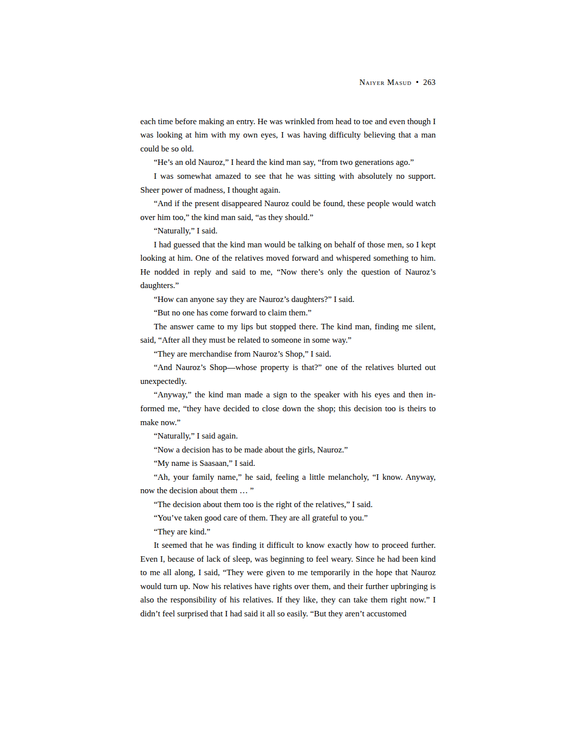Naiyer Masud • 263
each time before making an entry. He was wrinkled from head to toe and even though I was looking at him with my own eyes, I was having difficulty believing that a man could be so old.
“He’s an old Nauroz,” I heard the kind man say, “from two generations ago.”
I was somewhat amazed to see that he was sitting with absolutely no support. Sheer power of madness, I thought again.
“And if the present disappeared Nauroz could be found, these people would watch over him too,” the kind man said, “as they should.”
“Naturally,” I said.
I had guessed that the kind man would be talking on behalf of those men, so I kept looking at him. One of the relatives moved forward and whispered something to him. He nodded in reply and said to me, “Now there’s only the question of Nauroz’s daughters.”
“How can anyone say they are Nauroz’s daughters?” I said.
“But no one has come forward to claim them.”
The answer came to my lips but stopped there. The kind man, finding me silent, said, “After all they must be related to someone in some way.”
“They are merchandise from Nauroz’s Shop,” I said.
“And Nauroz’s Shop—whose property is that?” one of the relatives blurted out unexpectedly.
“Anyway,” the kind man made a sign to the speaker with his eyes and then informed me, “they have decided to close down the shop; this decision too is theirs to make now.”
“Naturally,” I said again.
“Now a decision has to be made about the girls, Nauroz.”
“My name is Saasaan,” I said.
“Ah, your family name,” he said, feeling a little melancholy, “I know. Anyway, now the decision about them … ”
“The decision about them too is the right of the relatives,” I said.
“You’ve taken good care of them. They are all grateful to you.”
“They are kind.”
It seemed that he was finding it difficult to know exactly how to proceed further. Even I, because of lack of sleep, was beginning to feel weary. Since he had been kind to me all along, I said, “They were given to me temporarily in the hope that Nauroz would turn up. Now his relatives have rights over them, and their further upbringing is also the responsibility of his relatives. If they like, they can take them right now.” I didn’t feel surprised that I had said it all so easily. “But they aren’t accustomed